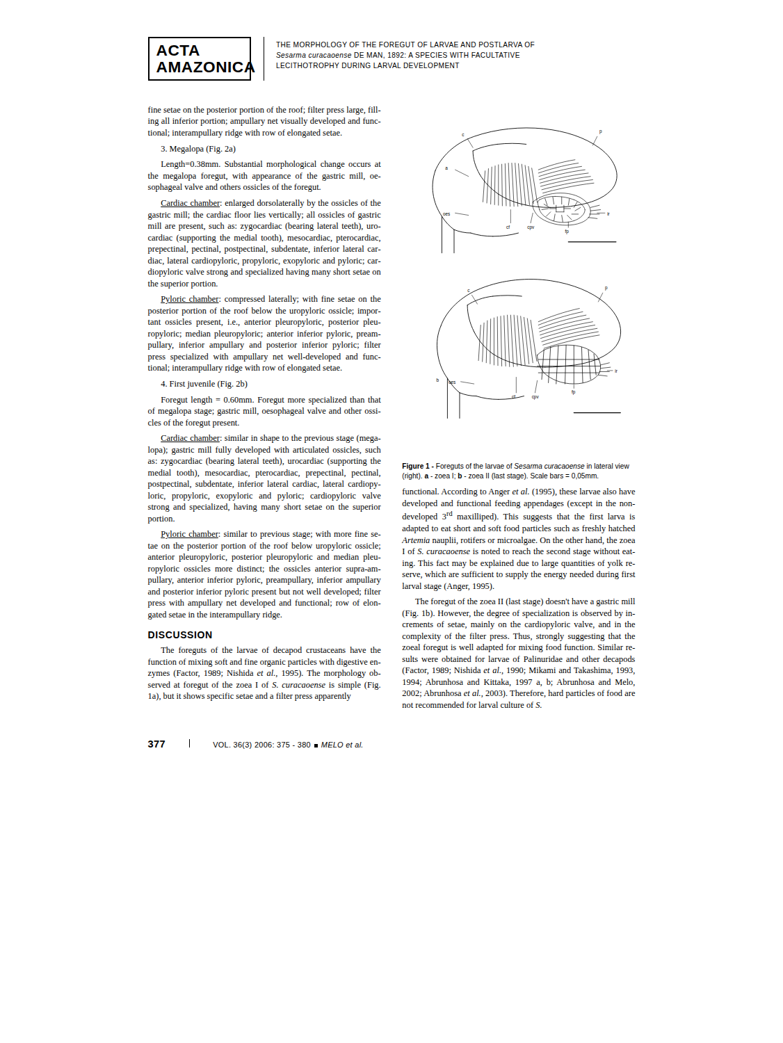ACTA
AMAZONICA
The morphology of the foregut of larvae and postlarva of
Sesarma curacaoense de Man, 1892: a species with facultative
lecithotrophy during larval development
fine setae on the posterior portion of the roof; filter press large, filling all inferior portion; ampullary net visually developed and functional; interampullary ridge with row of elongated setae.
3. Megalopa (Fig. 2a)
Length=0.38mm. Substantial morphological change occurs at the megalopa foregut, with appearance of the gastric mill, oesophageal valve and others ossicles of the foregut.
Cardiac chamber: enlarged dorsolaterally by the ossicles of the gastric mill; the cardiac floor lies vertically; all ossicles of gastric mill are present, such as: zygocardiac (bearing lateral teeth), urocardiac (supporting the medial tooth), mesocardiac, pterocardiac, prepectinal, pectinal, postpectinal, subdentate, inferior lateral cardiac, lateral cardiopyloric, propyloric, exopyloric and pyloric; cardiopyloric valve strong and specialized having many short setae on the superior portion.
Pyloric chamber: compressed laterally; with fine setae on the posterior portion of the roof below the uropyloric ossicle; important ossicles present, i.e., anterior pleuropyloric, posterior pleuropyloric; median pleuropyloric; anterior inferior pyloric, preampullary, inferior ampullary and posterior inferior pyloric; filter press specialized with ampullary net well-developed and functional; interampullary ridge with row of elongated setae.
4. First juvenile (Fig. 2b)
Foregut length = 0.60mm. Foregut more specialized than that of megalopa stage; gastric mill, oesophageal valve and other ossicles of the foregut present.
Cardiac chamber: similar in shape to the previous stage (megalopa); gastric mill fully developed with articulated ossicles, such as: zygocardiac (bearing lateral teeth), urocardiac (supporting the medial tooth), mesocardiac, pterocardiac, prepectinal, pectinal, postpectinal, subdentate, inferior lateral cardiac, lateral cardiopyloric, propyloric, exopyloric and pyloric; cardiopyloric valve strong and specialized, having many short setae on the superior portion.
Pyloric chamber: similar to previous stage; with more fine setae on the posterior portion of the roof below uropyloric ossicle; anterior pleuropyloric, posterior pleuropyloric and median pleuropyloric ossicles more distinct; the ossicles anterior supra-ampullary, anterior inferior pyloric, preampullary, inferior ampullary and posterior inferior pyloric present but not well developed; filter press with ampullary net developed and functional; row of elongated setae in the interampullary ridge.
Discussion
The foreguts of the larvae of decapod crustaceans have the function of mixing soft and fine organic particles with digestive enzymes (Factor, 1989; Nishida et al., 1995). The morphology observed at foregut of the zoea I of S. curacaoense is simple (Fig. 1a), but it shows specific setae and a filter press apparently
c p a oes cf cpv fp ir c p b oes cf cpv fp ir
Figure 1 - Foreguts of the larvae of Sesarma curacaoense in lateral view (right). a - zoea I; b - zoea II (last stage). Scale bars = 0,05mm.
functional. According to Anger et al. (1995), these larvae also have developed and functional feeding appendages (except in the non-developed 3rd maxilliped). This suggests that the first larva is adapted to eat short and soft food particles such as freshly hatched Artemia nauplii, rotifers or microalgae. On the other hand, the zoea I of S. curacaoense is noted to reach the second stage without eating. This fact may be explained due to large quantities of yolk reserve, which are sufficient to supply the energy needed during first larval stage (Anger, 1995).
The foregut of the zoea II (last stage) doesn't have a gastric mill (Fig. 1b). However, the degree of specialization is observed by increments of setae, mainly on the cardiopyloric valve, and in the complexity of the filter press. Thus, strongly suggesting that the zoeal foregut is well adapted for mixing food function. Similar results were obtained for larvae of Palinuridae and other decapods (Factor, 1989; Nishida et al., 1990; Mikami and Takashima, 1993, 1994; Abrunhosa and Kittaka, 1997 a, b; Abrunhosa and Melo, 2002; Abrunhosa et al., 2003). Therefore, hard particles of food are not recommended for larval culture of S.
377 VOL. 36(3) 2006: 375 - 380 MELO et al.